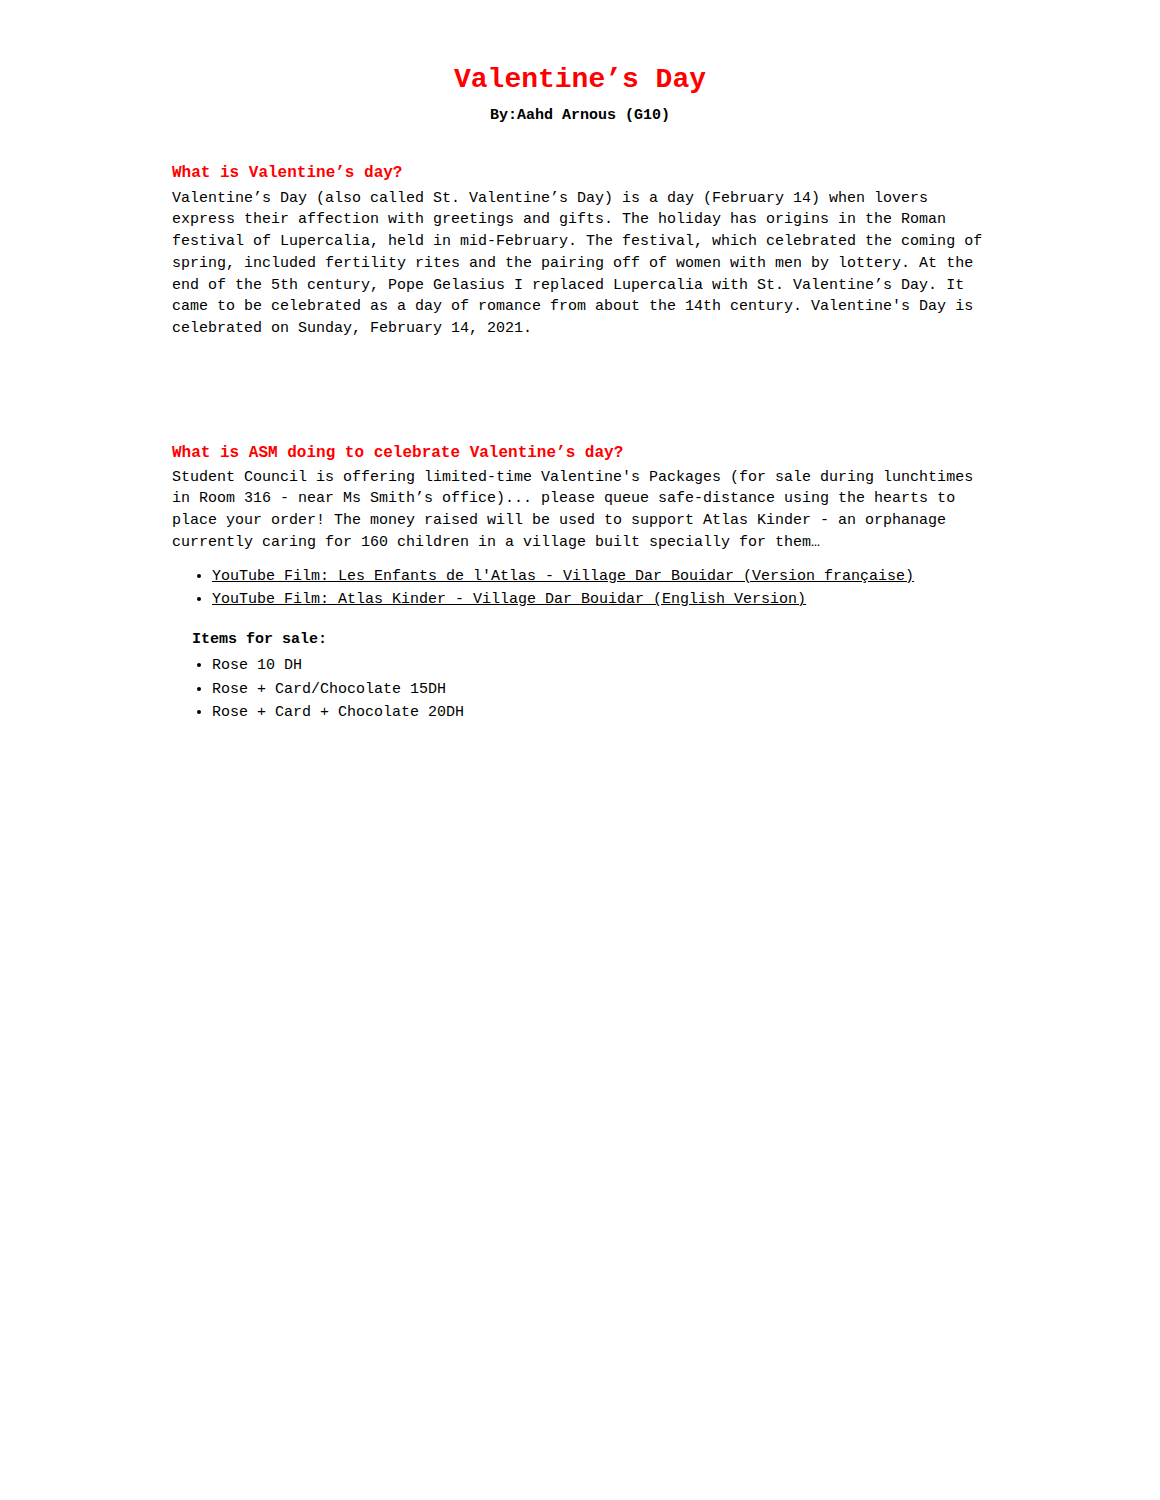Valentine’s Day
By:Aahd Arnous (G10)
What is Valentine’s day?
Valentine’s Day (also called St. Valentine’s Day) is a day (February 14) when lovers express their affection with greetings and gifts. The holiday has origins in the Roman festival of Lupercalia, held in mid-February. The festival, which celebrated the coming of spring, included fertility rites and the pairing off of women with men by lottery. At the end of the 5th century, Pope Gelasius I replaced Lupercalia with St. Valentine’s Day. It came to be celebrated as a day of romance from about the 14th century. Valentine's Day is celebrated on Sunday, February 14, 2021.
What is ASM doing to celebrate Valentine’s day?
Student Council is offering limited-time Valentine's Packages (for sale during lunchtimes in Room 316 - near Ms Smith’s office)... please queue safe-distance using the hearts to place your order! The money raised will be used to support Atlas Kinder - an orphanage currently caring for 160 children in a village built specially for them…
YouTube Film: Les Enfants de l'Atlas - Village Dar Bouidar (Version française)
YouTube Film: Atlas Kinder - Village Dar Bouidar (English Version)
Items for sale:
Rose 10 DH
Rose + Card/Chocolate 15DH
Rose + Card + Chocolate 20DH